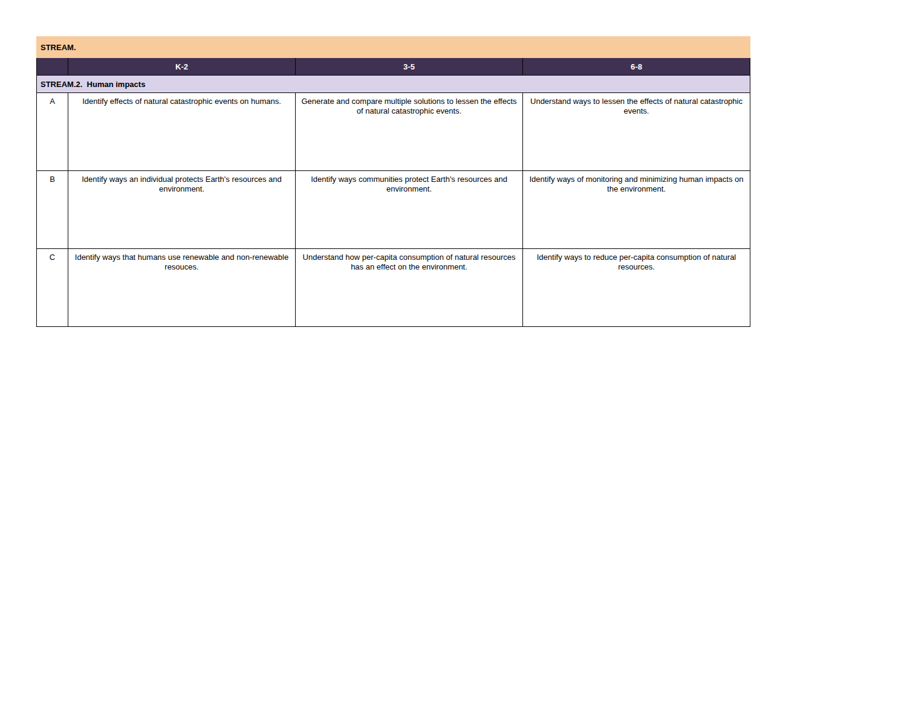| STREAM. |
| | K-2 | 3-5 | 6-8 |
| STREAM.2. Human impacts |
| A | Identify effects of natural catastrophic events on humans. | Generate and compare multiple solutions to lessen the effects of natural catastrophic events. | Understand ways to lessen the effects of natural catastrophic events. |
| B | Identify ways an individual protects Earth's resources and environment. | Identify ways communities protect Earth's resources and environment. | Identify ways of monitoring and minimizing human impacts on the environment. |
| C | Identify ways that humans use renewable and non-renewable resouces. | Understand how per-capita consumption of natural resources has an effect on the environment. | Identify ways to reduce per-capita consumption of natural resources. |